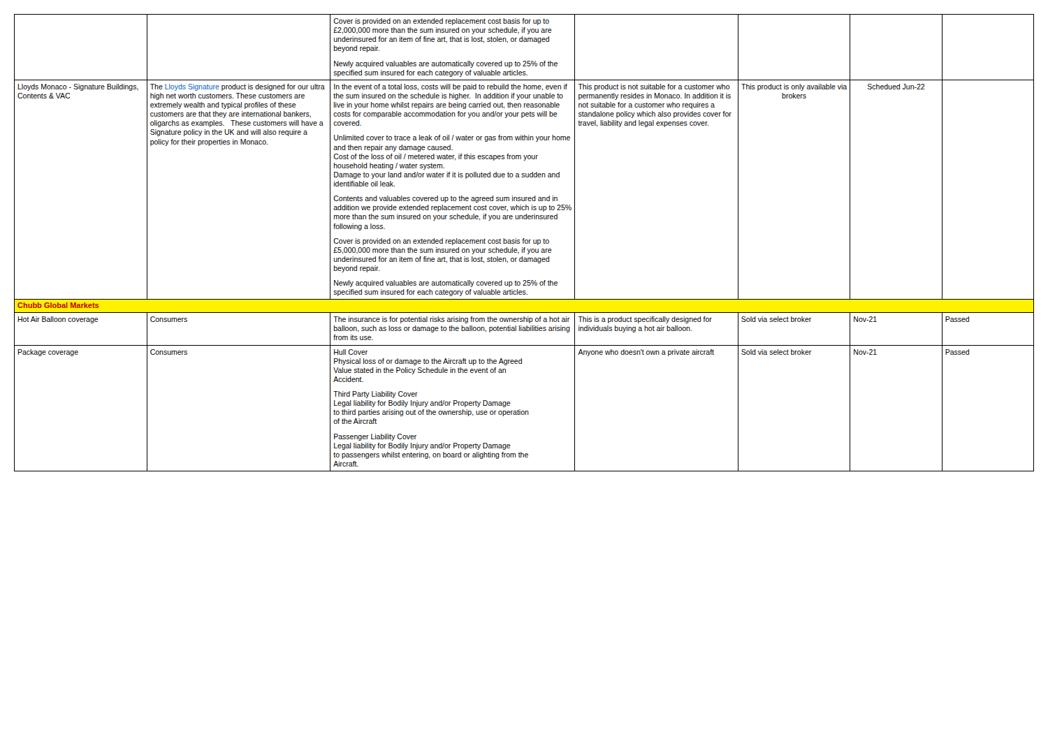| | | Cover is provided on an extended replacement cost basis for up to £2,000,000 more than the sum insured on your schedule, if you are underinsured for an item of fine art, that is lost, stolen, or damaged beyond repair. Newly acquired valuables are automatically covered up to 25% of the specified sum insured for each category of valuable articles. | | | | |
| Lloyds Monaco - Signature Buildings, Contents & VAC | The Lloyds Signature product is designed for our ultra high net worth customers. These customers are extremely wealth and typical profiles of these customers are that they are international bankers, oligarchs as examples. These customers will have a Signature policy in the UK and will also require a policy for their properties in Monaco. | In the event of a total loss, costs will be paid to rebuild the home, even if the sum insured on the schedule is higher. In addition if your unable to live in your home whilst repairs are being carried out, then reasonable costs for comparable accommodation for you and/or your pets will be covered. Unlimited cover to trace a leak of oil / water or gas from within your home and then repair any damage caused. Cost of the loss of oil / metered water, if this escapes from your household heating / water system. Damage to your land and/or water if it is polluted due to a sudden and identifiable oil leak. Contents and valuables covered up to the agreed sum insured and in addition we provide extended replacement cost cover, which is up to 25% more than the sum insured on your schedule, if you are underinsured following a loss. Cover is provided on an extended replacement cost basis for up to £5,000,000 more than the sum insured on your schedule, if you are underinsured for an item of fine art, that is lost, stolen, or damaged beyond repair. Newly acquired valuables are automatically covered up to 25% of the specified sum insured for each category of valuable articles. | This product is not suitable for a customer who permanently resides in Monaco. In addition it is not suitable for a customer who requires a standalone policy which also provides cover for travel, liability and legal expenses cover. | This product is only available via brokers | Schedued Jun-22 | |
| Chubb Global Markets |
| Hot Air Balloon coverage | Consumers | The insurance is for potential risks arising from the ownership of a hot air balloon, such as loss or damage to the balloon, potential liabilities arising from its use. | This is a product specifically designed for individuals buying a hot air balloon. | Sold via select broker | Nov-21 | Passed |
| Package coverage | Consumers | Hull Cover Physical loss of or damage to the Aircraft up to the Agreed Value stated in the Policy Schedule in the event of an Accident. Third Party Liability Cover Legal liability for Bodily Injury and/or Property Damage to third parties arising out of the ownership, use or operation of the Aircraft Passenger Liability Cover Legal liability for Bodily Injury and/or Property Damage to passengers whilst entering, on board or alighting from the Aircraft. | Anyone who doesn't own a private aircraft | Sold via select broker | Nov-21 | Passed |